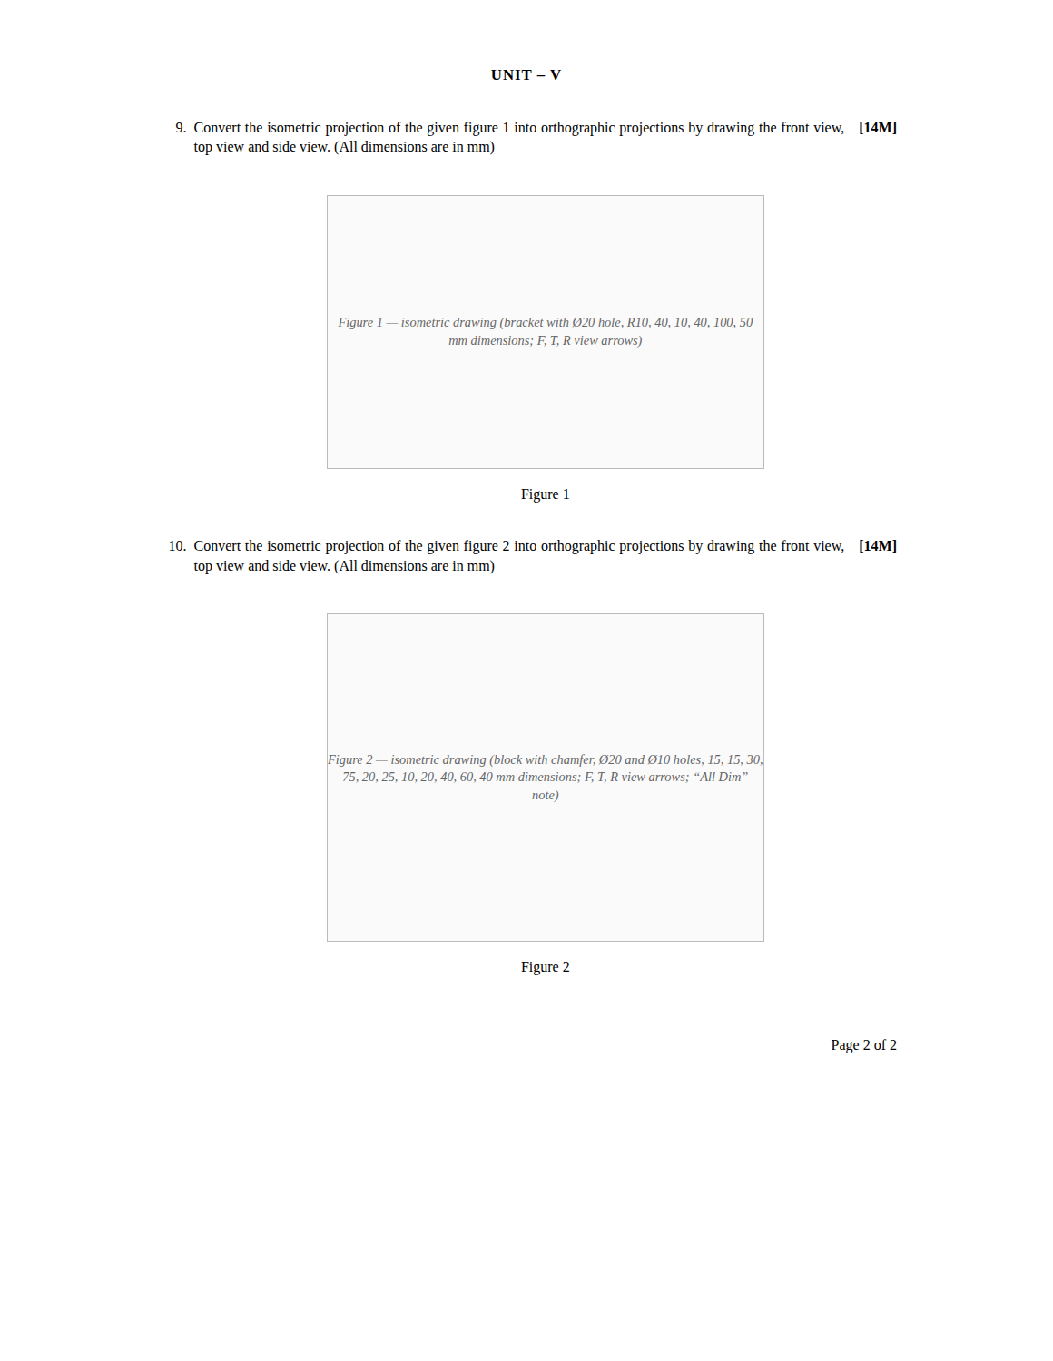UNIT – V
[14M] Convert the isometric projection of the given figure 1 into orthographic projections by drawing the front view, top view and side view. (All dimensions are in mm)
Figure 1 — isometric drawing (bracket with Ø20 hole, R10, 40, 10, 40, 100, 50 mm dimensions; F, T, R view arrows)
Figure 1
[14M] Convert the isometric projection of the given figure 2 into orthographic projections by drawing the front view, top view and side view. (All dimensions are in mm)
Figure 2 — isometric drawing (block with chamfer, Ø20 and Ø10 holes, 15, 15, 30, 75, 20, 25, 10, 20, 40, 60, 40 mm dimensions; F, T, R view arrows; “All Dim” note)
Figure 2
Page 2 of 2